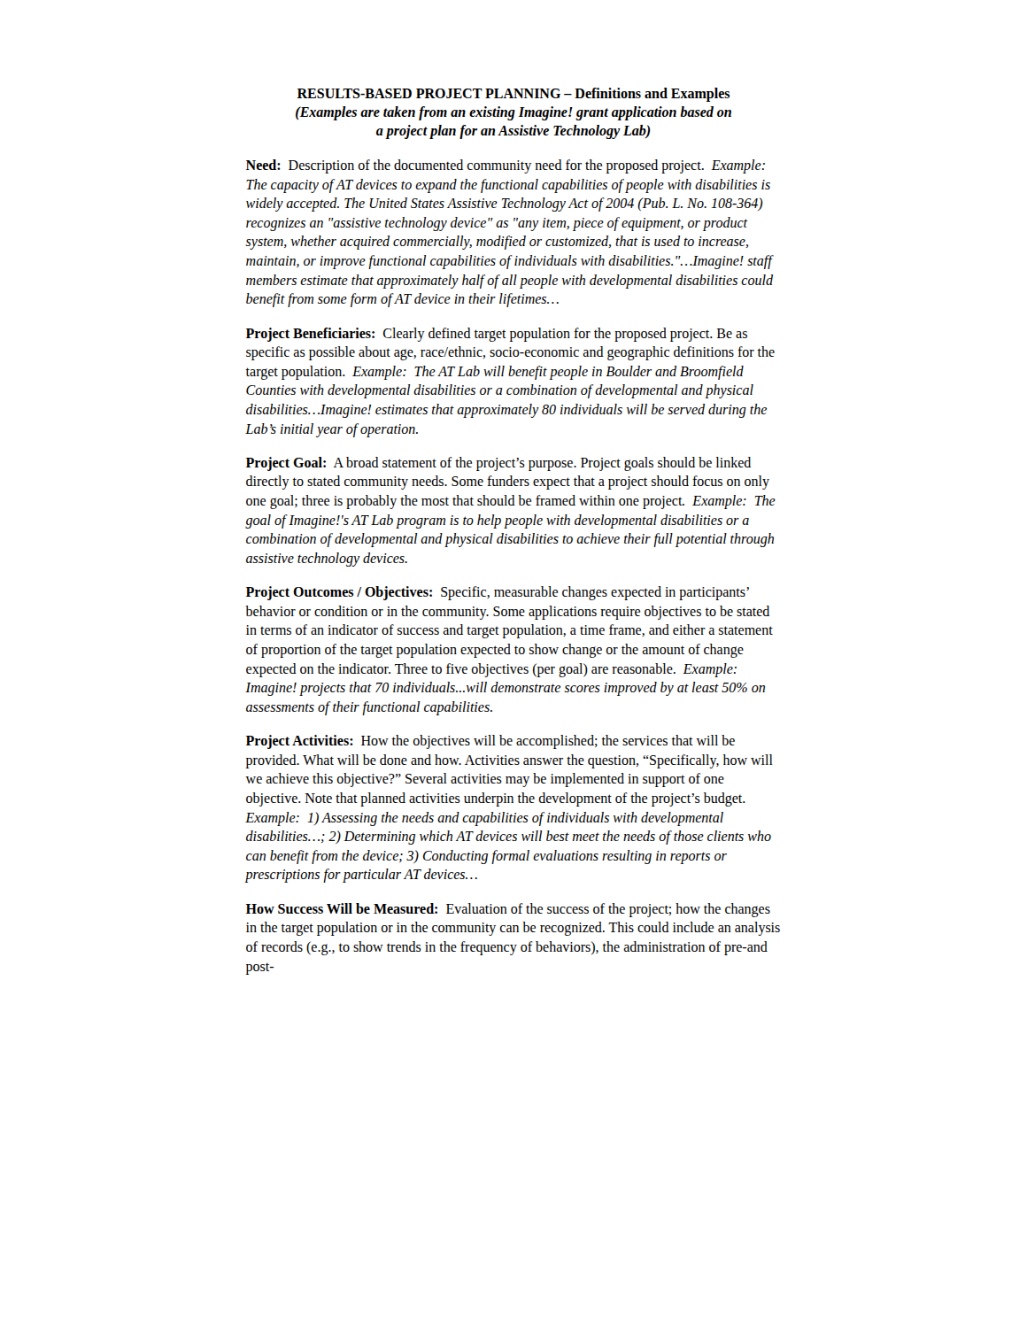RESULTS-BASED PROJECT PLANNING – Definitions and Examples (Examples are taken from an existing Imagine! grant application based on a project plan for an Assistive Technology Lab)
Need: Description of the documented community need for the proposed project. Example: The capacity of AT devices to expand the functional capabilities of people with disabilities is widely accepted. The United States Assistive Technology Act of 2004 (Pub. L. No. 108-364) recognizes an "assistive technology device" as "any item, piece of equipment, or product system, whether acquired commercially, modified or customized, that is used to increase, maintain, or improve functional capabilities of individuals with disabilities."…Imagine! staff members estimate that approximately half of all people with developmental disabilities could benefit from some form of AT device in their lifetimes…
Project Beneficiaries: Clearly defined target population for the proposed project. Be as specific as possible about age, race/ethnic, socio-economic and geographic definitions for the target population. Example: The AT Lab will benefit people in Boulder and Broomfield Counties with developmental disabilities or a combination of developmental and physical disabilities…Imagine! estimates that approximately 80 individuals will be served during the Lab’s initial year of operation.
Project Goal: A broad statement of the project’s purpose. Project goals should be linked directly to stated community needs. Some funders expect that a project should focus on only one goal; three is probably the most that should be framed within one project. Example: The goal of Imagine!'s AT Lab program is to help people with developmental disabilities or a combination of developmental and physical disabilities to achieve their full potential through assistive technology devices.
Project Outcomes / Objectives: Specific, measurable changes expected in participants’ behavior or condition or in the community. Some applications require objectives to be stated in terms of an indicator of success and target population, a time frame, and either a statement of proportion of the target population expected to show change or the amount of change expected on the indicator. Three to five objectives (per goal) are reasonable. Example: Imagine! projects that 70 individuals...will demonstrate scores improved by at least 50% on assessments of their functional capabilities.
Project Activities: How the objectives will be accomplished; the services that will be provided. What will be done and how. Activities answer the question, “Specifically, how will we achieve this objective?” Several activities may be implemented in support of one objective. Note that planned activities underpin the development of the project’s budget. Example: 1) Assessing the needs and capabilities of individuals with developmental disabilities…; 2) Determining which AT devices will best meet the needs of those clients who can benefit from the device; 3) Conducting formal evaluations resulting in reports or prescriptions for particular AT devices…
How Success Will be Measured: Evaluation of the success of the project; how the changes in the target population or in the community can be recognized. This could include an analysis of records (e.g., to show trends in the frequency of behaviors), the administration of pre-and post-